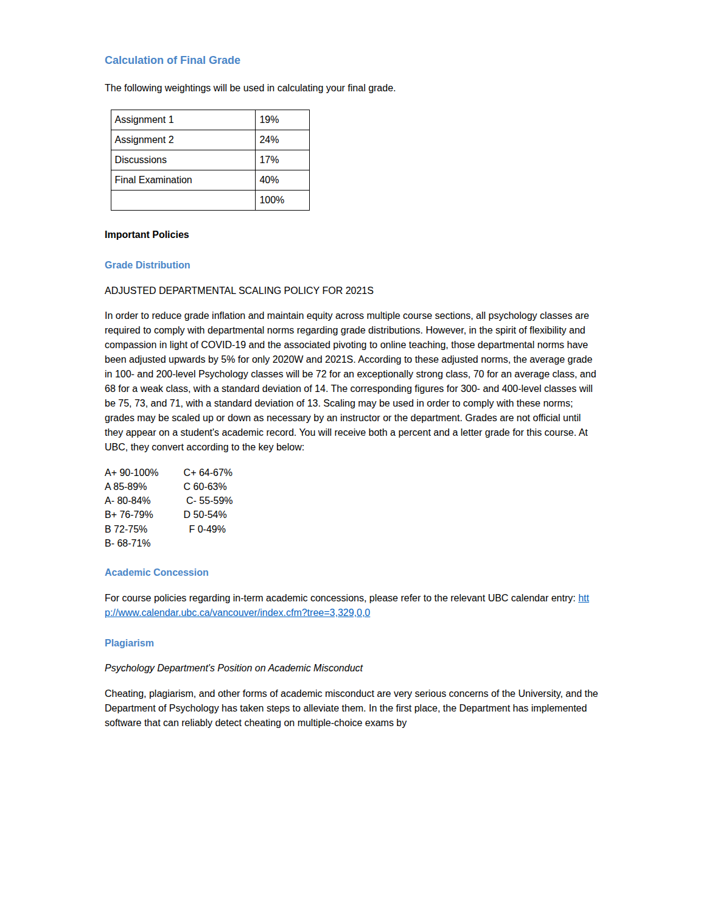Calculation of Final Grade
The following weightings will be used in calculating your final grade.
| Assignment 1 | 19% |
| Assignment 2 | 24% |
| Discussions | 17% |
| Final Examination | 40% |
| | 100% |
Important Policies
Grade Distribution
ADJUSTED DEPARTMENTAL SCALING POLICY FOR 2021S
In order to reduce grade inflation and maintain equity across multiple course sections, all psychology classes are required to comply with departmental norms regarding grade distributions. However, in the spirit of flexibility and compassion in light of COVID-19 and the associated pivoting to online teaching, those departmental norms have been adjusted upwards by 5% for only 2020W and 2021S. According to these adjusted norms, the average grade in 100- and 200-level Psychology classes will be 72 for an exceptionally strong class, 70 for an average class, and 68 for a weak class, with a standard deviation of 14. The corresponding figures for 300- and 400-level classes will be 75, 73, and 71, with a standard deviation of 13. Scaling may be used in order to comply with these norms; grades may be scaled up or down as necessary by an instructor or the department. Grades are not official until they appear on a student's academic record. You will receive both a percent and a letter grade for this course. At UBC, they convert according to the key below:
A+ 90-100% C+ 64-67%
A 85-89% C 60-63%
A- 80-84% C- 55-59%
B+ 76-79% D 50-54%
B 72-75% F 0-49%
B- 68-71%
Academic Concession
For course policies regarding in-term academic concessions, please refer to the relevant UBC calendar entry: http://www.calendar.ubc.ca/vancouver/index.cfm?tree=3,329,0,0
Plagiarism
Psychology Department's Position on Academic Misconduct
Cheating, plagiarism, and other forms of academic misconduct are very serious concerns of the University, and the Department of Psychology has taken steps to alleviate them. In the first place, the Department has implemented software that can reliably detect cheating on multiple-choice exams by